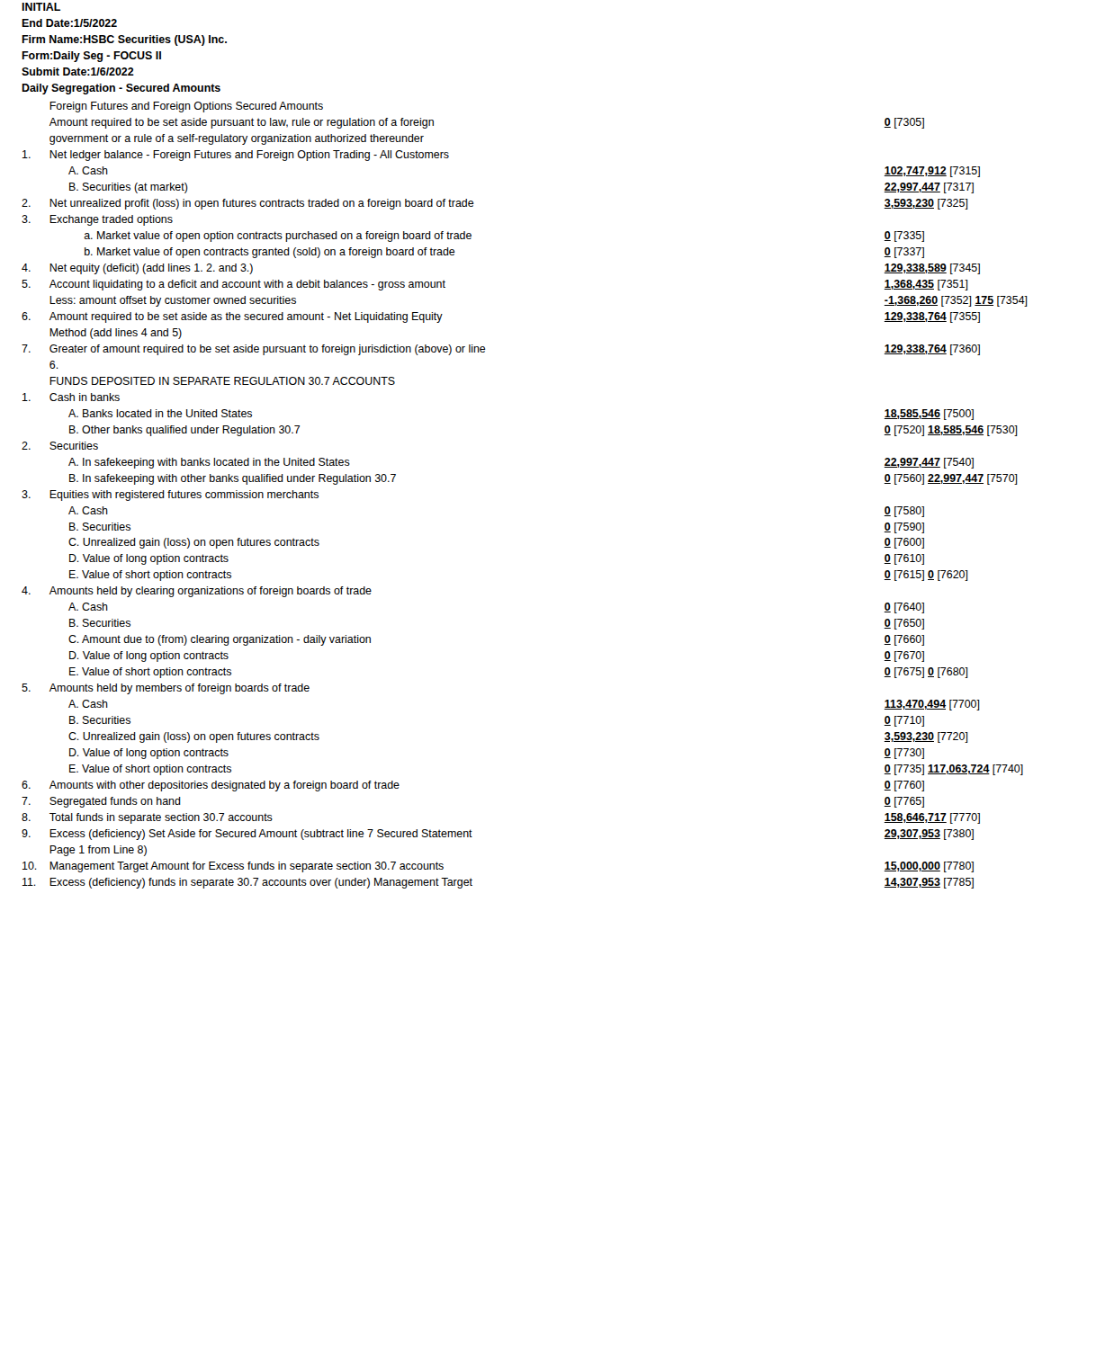INITIAL
End Date:1/5/2022
Firm Name:HSBC Securities (USA) Inc.
Form:Daily Seg - FOCUS II
Submit Date:1/6/2022
Daily Segregation - Secured Amounts
| | Foreign Futures and Foreign Options Secured Amounts | |
| | Amount required to be set aside pursuant to law, rule or regulation of a foreign | 0 [7305] |
| | government or a rule of a self-regulatory organization authorized thereunder | |
| 1. | Net ledger balance - Foreign Futures and Foreign Option Trading - All Customers | |
| | A. Cash | 102,747,912 [7315] |
| | B. Securities (at market) | 22,997,447 [7317] |
| 2. | Net unrealized profit (loss) in open futures contracts traded on a foreign board of trade | 3,593,230 [7325] |
| 3. | Exchange traded options | |
| | a. Market value of open option contracts purchased on a foreign board of trade | 0 [7335] |
| | b. Market value of open contracts granted (sold) on a foreign board of trade | 0 [7337] |
| 4. | Net equity (deficit) (add lines 1. 2. and 3.) | 129,338,589 [7345] |
| 5. | Account liquidating to a deficit and account with a debit balances - gross amount | 1,368,435 [7351] |
| | Less: amount offset by customer owned securities | -1,368,260 [7352] 175 [7354] |
| 6. | Amount required to be set aside as the secured amount - Net Liquidating Equity | 129,338,764 [7355] |
| | Method (add lines 4 and 5) | |
| 7. | Greater of amount required to be set aside pursuant to foreign jurisdiction (above) or line | 129,338,764 [7360] |
| | 6. | |
| | FUNDS DEPOSITED IN SEPARATE REGULATION 30.7 ACCOUNTS | |
| 1. | Cash in banks | |
| | A. Banks located in the United States | 18,585,546 [7500] |
| | B. Other banks qualified under Regulation 30.7 | 0 [7520] 18,585,546 [7530] |
| 2. | Securities | |
| | A. In safekeeping with banks located in the United States | 22,997,447 [7540] |
| | B. In safekeeping with other banks qualified under Regulation 30.7 | 0 [7560] 22,997,447 [7570] |
| 3. | Equities with registered futures commission merchants | |
| | A. Cash | 0 [7580] |
| | B. Securities | 0 [7590] |
| | C. Unrealized gain (loss) on open futures contracts | 0 [7600] |
| | D. Value of long option contracts | 0 [7610] |
| | E. Value of short option contracts | 0 [7615] 0 [7620] |
| 4. | Amounts held by clearing organizations of foreign boards of trade | |
| | A. Cash | 0 [7640] |
| | B. Securities | 0 [7650] |
| | C. Amount due to (from) clearing organization - daily variation | 0 [7660] |
| | D. Value of long option contracts | 0 [7670] |
| | E. Value of short option contracts | 0 [7675] 0 [7680] |
| 5. | Amounts held by members of foreign boards of trade | |
| | A. Cash | 113,470,494 [7700] |
| | B. Securities | 0 [7710] |
| | C. Unrealized gain (loss) on open futures contracts | 3,593,230 [7720] |
| | D. Value of long option contracts | 0 [7730] |
| | E. Value of short option contracts | 0 [7735] 117,063,724 [7740] |
| 6. | Amounts with other depositories designated by a foreign board of trade | 0 [7760] |
| 7. | Segregated funds on hand | 0 [7765] |
| 8. | Total funds in separate section 30.7 accounts | 158,646,717 [7770] |
| 9. | Excess (deficiency) Set Aside for Secured Amount (subtract line 7 Secured Statement | 29,307,953 [7380] |
| | Page 1 from Line 8) | |
| 10. | Management Target Amount for Excess funds in separate section 30.7 accounts | 15,000,000 [7780] |
| 11. | Excess (deficiency) funds in separate 30.7 accounts over (under) Management Target | 14,307,953 [7785] |
3